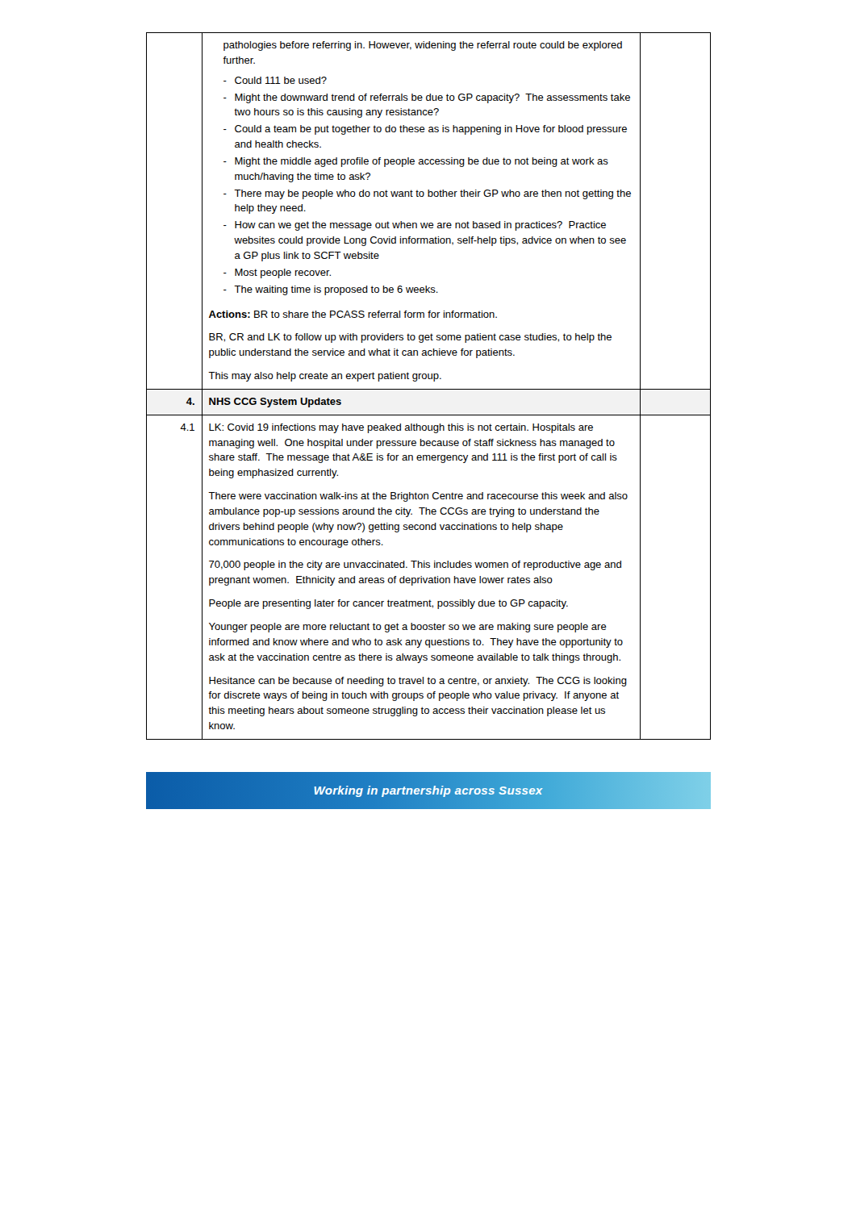| | pathologies before referring in. However, widening the referral route could be explored further. Could 111 be used? Might the downward trend of referrals be due to GP capacity? The assessments take two hours so is this causing any resistance? Could a team be put together to do these as is happening in Hove for blood pressure and health checks. Might the middle aged profile of people accessing be due to not being at work as much/having the time to ask? There may be people who do not want to bother their GP who are then not getting the help they need. How can we get the message out when we are not based in practices? Practice websites could provide Long Covid information, self-help tips, advice on when to see a GP plus link to SCFT website Most people recover. The waiting time is proposed to be 6 weeks. Actions: BR to share the PCASS referral form for information. BR, CR and LK to follow up with providers to get some patient case studies, to help the public understand the service and what it can achieve for patients. This may also help create an expert patient group. | |
| 4. | NHS CCG System Updates | |
| 4.1 | LK: Covid 19 infections may have peaked although this is not certain. Hospitals are managing well. One hospital under pressure because of staff sickness has managed to share staff. The message that A&E is for an emergency and 111 is the first port of call is being emphasized currently. There were vaccination walk-ins at the Brighton Centre and racecourse this week and also ambulance pop-up sessions around the city. The CCGs are trying to understand the drivers behind people (why now?) getting second vaccinations to help shape communications to encourage others. 70,000 people in the city are unvaccinated. This includes women of reproductive age and pregnant women. Ethnicity and areas of deprivation have lower rates also People are presenting later for cancer treatment, possibly due to GP capacity. Younger people are more reluctant to get a booster so we are making sure people are informed and know where and who to ask any questions to. They have the opportunity to ask at the vaccination centre as there is always someone available to talk things through. Hesitance can be because of needing to travel to a centre, or anxiety. The CCG is looking for discrete ways of being in touch with groups of people who value privacy. If anyone at this meeting hears about someone struggling to access their vaccination please let us know. | |
Working in partnership across Sussex